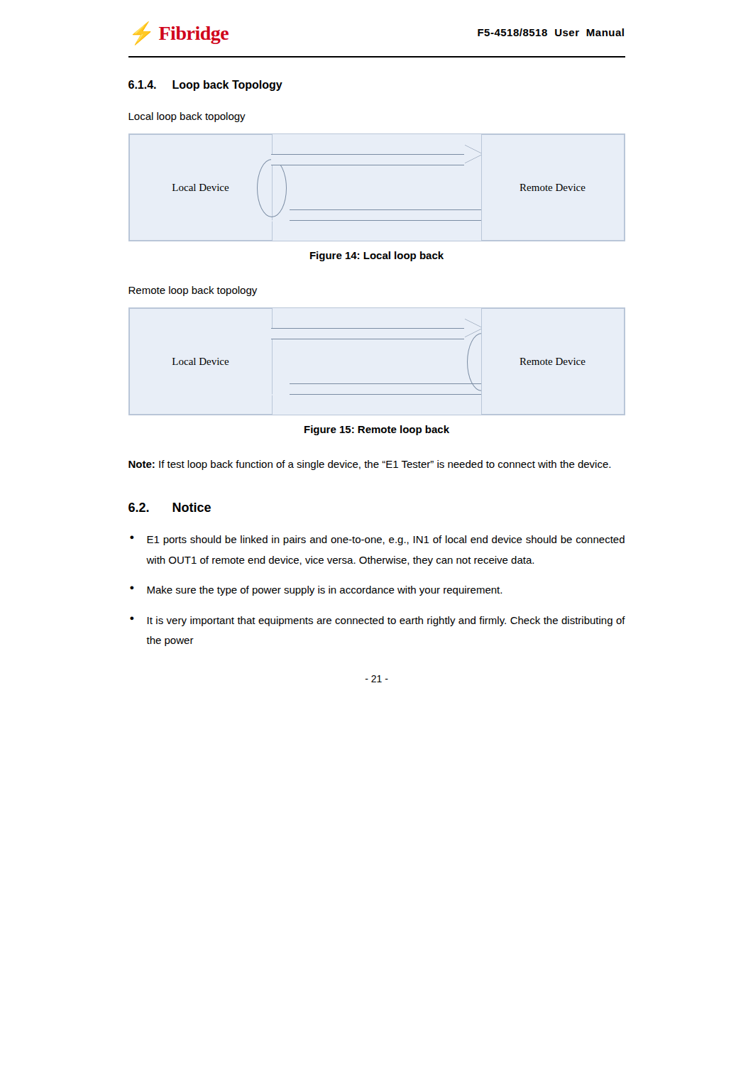⚡ Fibridge
F5-4518/8518 User Manual
6.1.4. Loop back Topology
Local loop back topology
Local Device
Remote Device
Figure 14: Local loop back
Remote loop back topology
Local Device
Remote Device
Figure 15: Remote loop back
Note: If test loop back function of a single device, the “E1 Tester” is needed to connect with the device.
6.2. Notice
E1 ports should be linked in pairs and one-to-one, e.g., IN1 of local end device should be connected with OUT1 of remote end device, vice versa. Otherwise, they can not receive data.
Make sure the type of power supply is in accordance with your requirement.
It is very important that equipments are connected to earth rightly and firmly. Check the distributing of the power
- 21 -